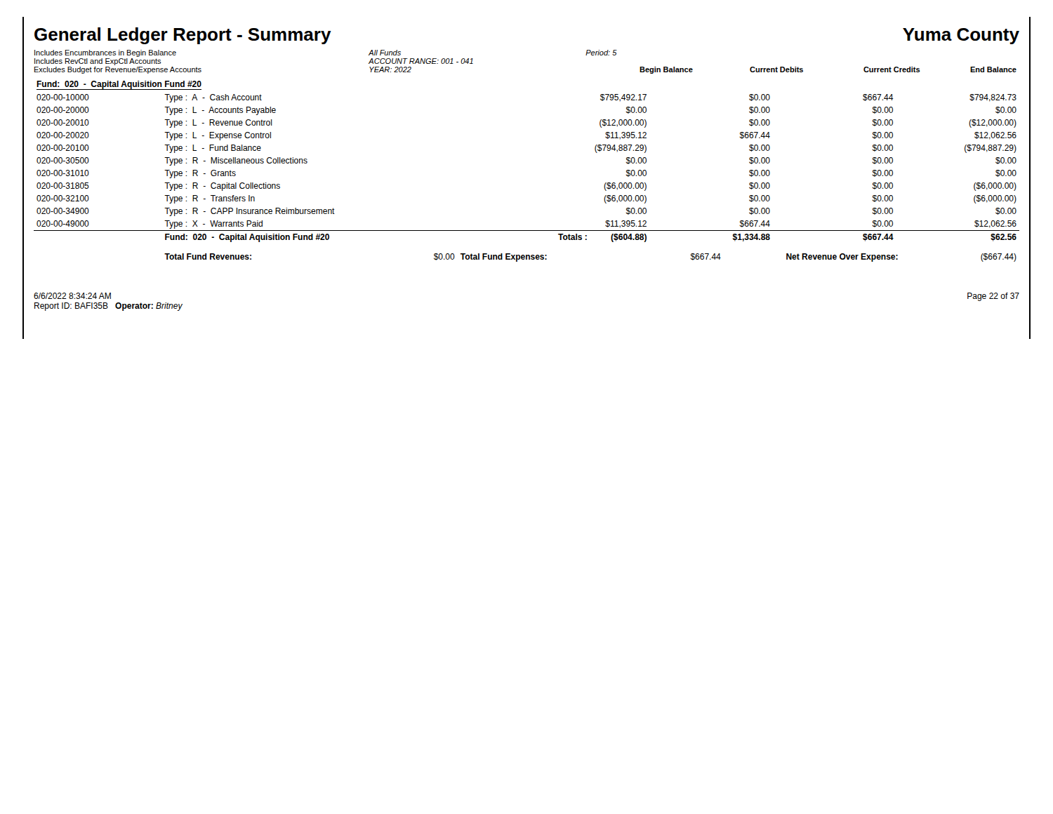General Ledger Report - Summary
Yuma County
| Includes Encumbrances in Begin Balance | All Funds | Period: 5 |
| Includes RevCtl and ExpCtl Accounts | ACCOUNT RANGE: 001 - 041 | | | |
| Excludes Budget for Revenue/Expense Accounts | YEAR: 2022 | Begin Balance | Current Debits | Current Credits | End Balance |
| Fund: 020 - Capital Aquisition Fund #20 |
| 020-00-10000 | Type : A - Cash Account | $795,492.17 | $0.00 | $667.44 | $794,824.73 |
| 020-00-20000 | Type : L - Accounts Payable | $0.00 | $0.00 | $0.00 | $0.00 |
| 020-00-20010 | Type : L - Revenue Control | ($12,000.00) | $0.00 | $0.00 | ($12,000.00) |
| 020-00-20020 | Type : L - Expense Control | $11,395.12 | $667.44 | $0.00 | $12,062.56 |
| 020-00-20100 | Type : L - Fund Balance | ($794,887.29) | $0.00 | $0.00 | ($794,887.29) |
| 020-00-30500 | Type : R - Miscellaneous Collections | $0.00 | $0.00 | $0.00 | $0.00 |
| 020-00-31010 | Type : R - Grants | $0.00 | $0.00 | $0.00 | $0.00 |
| 020-00-31805 | Type : R - Capital Collections | ($6,000.00) | $0.00 | $0.00 | ($6,000.00) |
| 020-00-32100 | Type : R - Transfers In | ($6,000.00) | $0.00 | $0.00 | ($6,000.00) |
| 020-00-34900 | Type : R - CAPP Insurance Reimbursement | $0.00 | $0.00 | $0.00 | $0.00 |
| 020-00-49000 | Type : X - Warrants Paid | $11,395.12 | $667.44 | $0.00 | $12,062.56 |
| | Fund: 020 - Capital Aquisition Fund #20 | Totals : ($604.88) | $1,334.88 | $667.44 | $62.56 |
| | Total Fund Revenues: | $0.00 | Total Fund Expenses: | $667.44 | Net Revenue Over Expense: | ($667.44) |
6/6/2022 8:34:24 AM
Report ID: BAFI35B Operator: Britney
Page 22 of 37